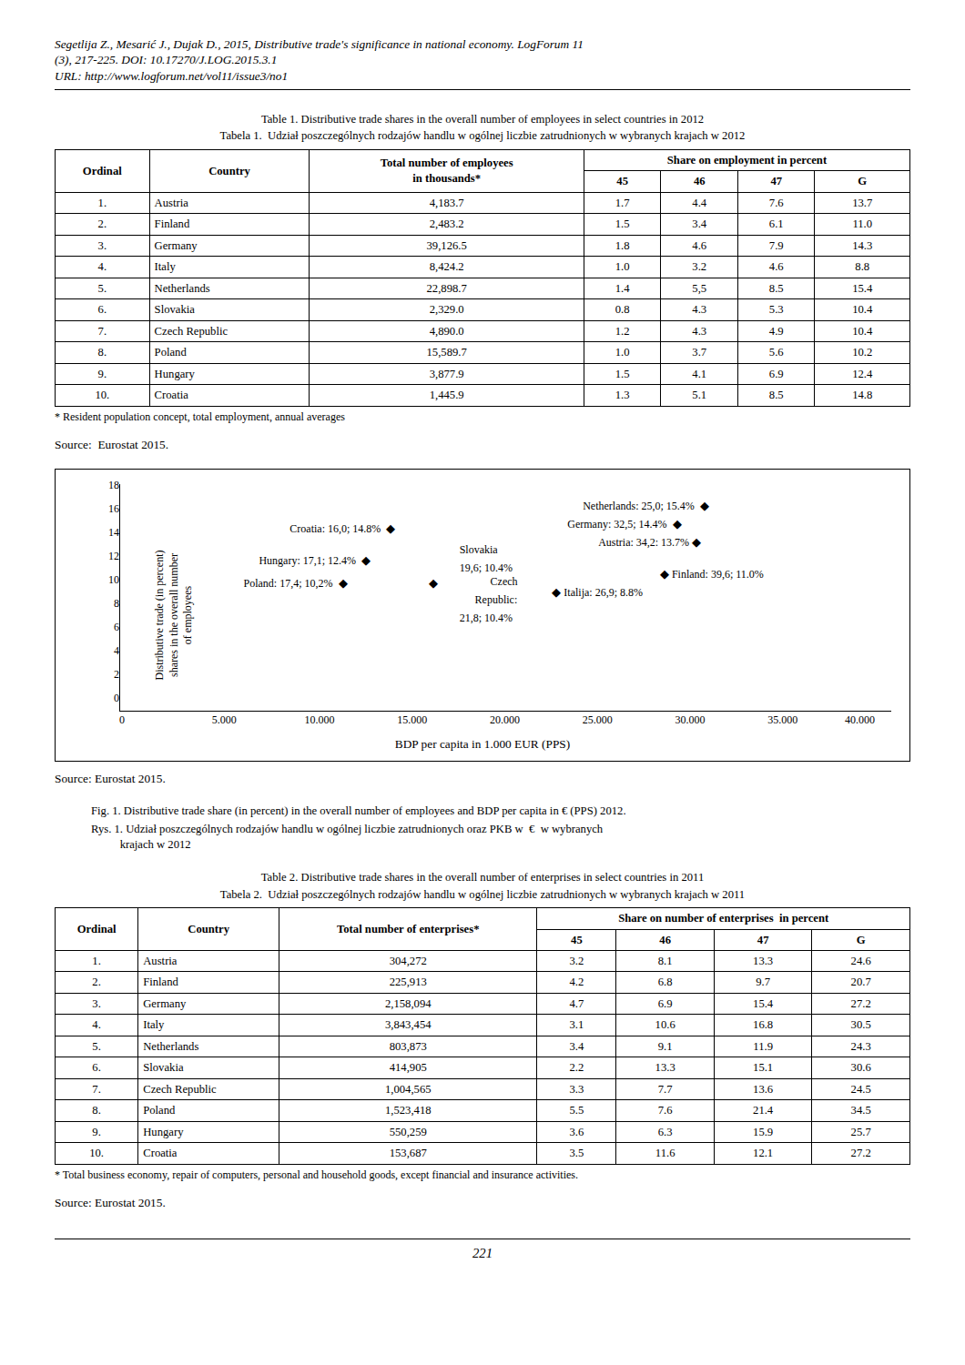Segetlija Z., Mesarić J., Dujak D., 2015, Distributive trade's significance in national economy. LogForum 11
(3), 217-225. DOI: 10.17270/J.LOG.2015.3.1
URL: http://www.logforum.net/vol11/issue3/no1
Table 1. Distributive trade shares in the overall number of employees in select countries in 2012
Tabela 1. Udział poszczególnych rodzajów handlu w ogólnej liczbie zatrudnionych w wybranych krajach w 2012
| Ordinal | Country | Total number of employees in thousands* | Share on employment in percent |
| --- | --- | --- | --- |
| 45 | 46 | 47 | G |
| 1. | Austria | 4,183.7 | 1.7 | 4.4 | 7.6 | 13.7 |
| 2. | Finland | 2,483.2 | 1.5 | 3.4 | 6.1 | 11.0 |
| 3. | Germany | 39,126.5 | 1.8 | 4.6 | 7.9 | 14.3 |
| 4. | Italy | 8,424.2 | 1.0 | 3.2 | 4.6 | 8.8 |
| 5. | Netherlands | 22,898.7 | 1.4 | 5,5 | 8.5 | 15.4 |
| 6. | Slovakia | 2,329.0 | 0.8 | 4.3 | 5.3 | 10.4 |
| 7. | Czech Republic | 4,890.0 | 1.2 | 4.3 | 4.9 | 10.4 |
| 8. | Poland | 15,589.7 | 1.0 | 3.7 | 5.6 | 10.2 |
| 9. | Hungary | 3,877.9 | 1.5 | 4.1 | 6.9 | 12.4 |
| 10. | Croatia | 1,445.9 | 1.3 | 5.1 | 8.5 | 14.8 |
* Resident population concept, total employment, annual averages
Source: Eurostat 2015.
Distributive trade (in percent)
shares in the overall number
of employees
18 16 14 12 10 8 6 4 2 0
Croatia: 16,0; 14.8% ◆ Netherlands: 25,0; 15.4% ◆ Germany: 32,5; 14.4% ◆ Austria: 34,2: 13.7% ◆ Hungary: 17,1; 12.4% ◆ Slovakia 19,6; 10.4% Poland: 17,4; 10,2% ◆ ◆ Czech Republic: 21,8; 10.4% ◆ Finland: 39,6; 11.0% ◆ Italija: 26,9; 8.8%
0 5.000 10.000 15.000 20.000 25.000 30.000 35.000 40.000
BDP per capita in 1.000 EUR (PPS)
Source: Eurostat 2015.
Fig. 1. Distributive trade share (in percent) in the overall number of employees and BDP per capita in € (PPS) 2012.
Rys. 1. Udział poszczególnych rodzajów handlu w ogólnej liczbie zatrudnionych oraz PKB w € w wybranych
krajach w 2012
Table 2. Distributive trade shares in the overall number of enterprises in select countries in 2011
Tabela 2. Udział poszczególnych rodzajów handlu w ogólnej liczbie zatrudnionych w wybranych krajach w 2011
| Ordinal | Country | Total number of enterprises* | Share on number of enterprises in percent |
| --- | --- | --- | --- |
| 45 | 46 | 47 | G |
| 1. | Austria | 304,272 | 3.2 | 8.1 | 13.3 | 24.6 |
| 2. | Finland | 225,913 | 4.2 | 6.8 | 9.7 | 20.7 |
| 3. | Germany | 2,158,094 | 4.7 | 6.9 | 15.4 | 27.2 |
| 4. | Italy | 3,843,454 | 3.1 | 10.6 | 16.8 | 30.5 |
| 5. | Netherlands | 803,873 | 3.4 | 9.1 | 11.9 | 24.3 |
| 6. | Slovakia | 414,905 | 2.2 | 13.3 | 15.1 | 30.6 |
| 7. | Czech Republic | 1,004,565 | 3.3 | 7.7 | 13.6 | 24.5 |
| 8. | Poland | 1,523,418 | 5.5 | 7.6 | 21.4 | 34.5 |
| 9. | Hungary | 550,259 | 3.6 | 6.3 | 15.9 | 25.7 |
| 10. | Croatia | 153,687 | 3.5 | 11.6 | 12.1 | 27.2 |
* Total business economy, repair of computers, personal and household goods, except financial and insurance activities.
Source: Eurostat 2015.
221